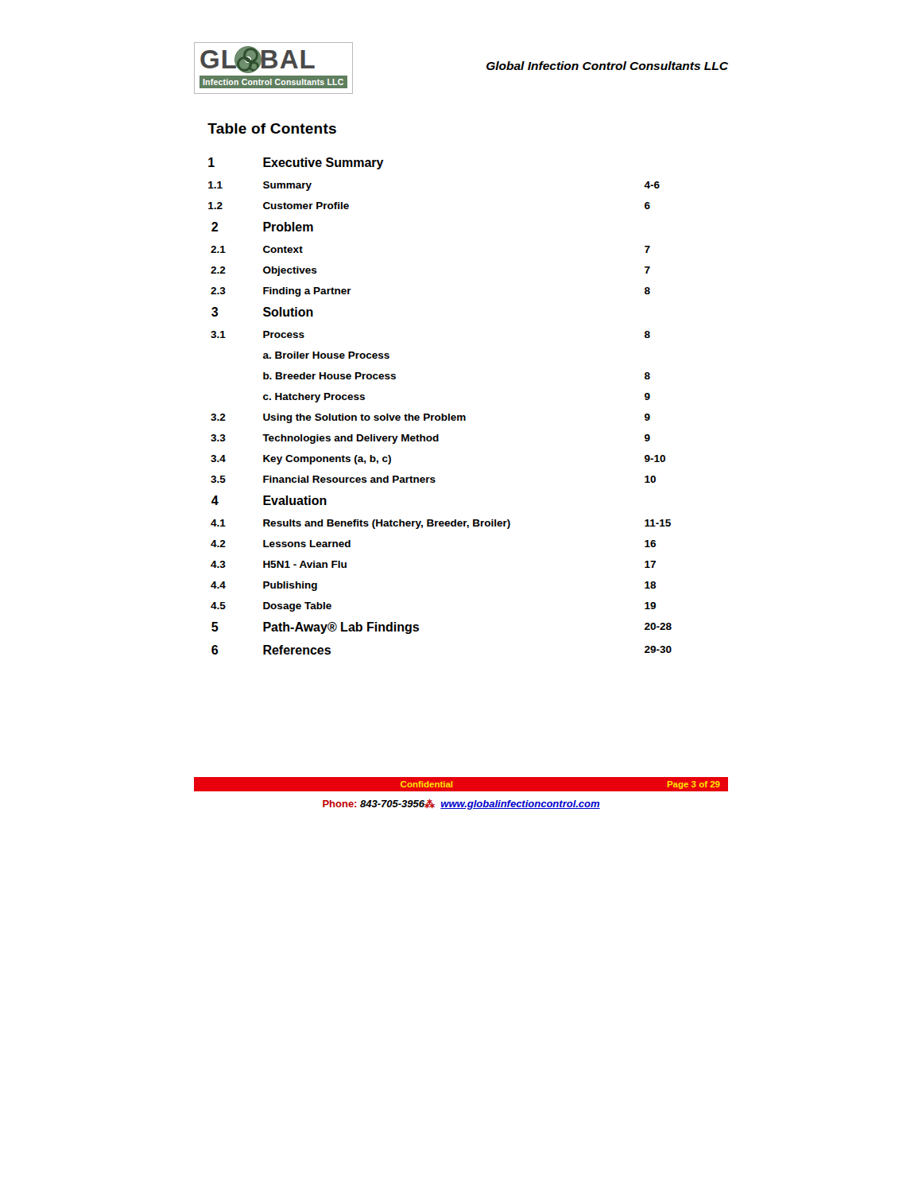GL BAL
Infection Control Consultants LLC
Global Infection Control Consultants LLC
Table of Contents
| 1 | Executive Summary |
| 1.1 | Summary | 4-6 |
| 1.2 | Customer Profile | 6 |
| 2 | Problem |
| 2.1 | Context | 7 |
| 2.2 | Objectives | 7 |
| 2.3 | Finding a Partner | 8 |
| 3 | Solution |
| 3.1 | Process | 8 |
| | a. Broiler House Process | |
| | b. Breeder House Process | 8 |
| | c. Hatchery Process | 9 |
| 3.2 | Using the Solution to solve the Problem | 9 |
| 3.3 | Technologies and Delivery Method | 9 |
| 3.4 | Key Components (a, b, c) | 9-10 |
| 3.5 | Financial Resources and Partners | 10 |
| 4 | Evaluation |
| 4.1 | Results and Benefits (Hatchery, Breeder, Broiler) | 11-15 |
| 4.2 | Lessons Learned | 16 |
| 4.3 | H5N1 - Avian Flu | 17 |
| 4.4 | Publishing | 18 |
| 4.5 | Dosage Table | 19 |
| 5 | Path-Away® Lab Findings | 20-28 |
| 6 | References | 29-30 |
Confidential Page 3 of 29
Phone: 843-705-3956⁂ www.globalinfectioncontrol.com